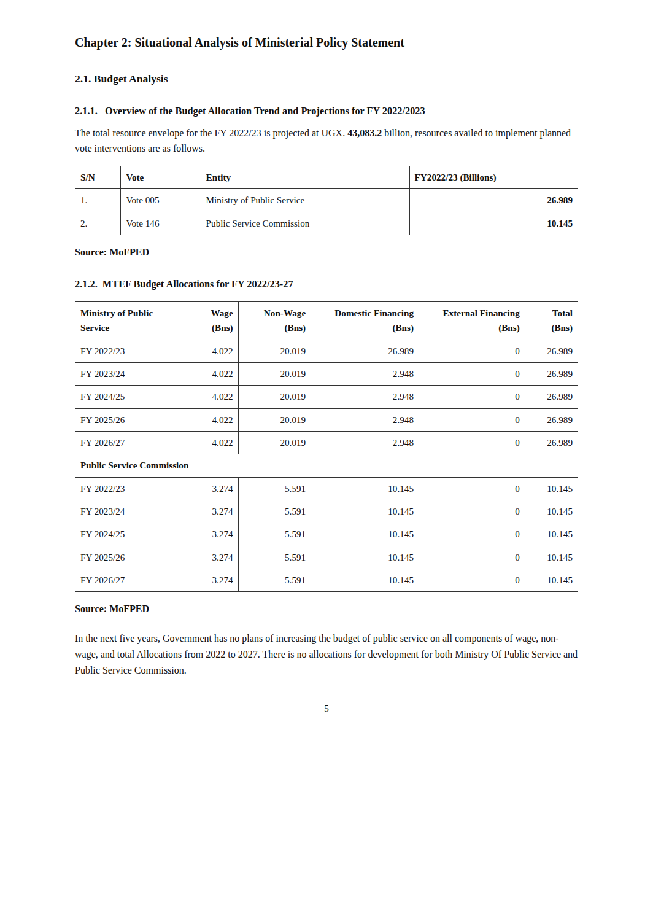Chapter 2: Situational Analysis of Ministerial Policy Statement
2.1. Budget Analysis
2.1.1. Overview of the Budget Allocation Trend and Projections for FY 2022/2023
The total resource envelope for the FY 2022/23 is projected at UGX. 43,083.2 billion, resources availed to implement planned vote interventions are as follows.
| S/N | Vote | Entity | FY2022/23 (Billions) |
| --- | --- | --- | --- |
| 1. | Vote 005 | Ministry of Public Service | 26.989 |
| 2. | Vote 146 | Public Service Commission | 10.145 |
Source: MoFPED
2.1.2. MTEF Budget Allocations for FY 2022/23-27
| Ministry of Public Service | Wage (Bns) | Non-Wage (Bns) | Domestic Financing (Bns) | External Financing (Bns) | Total (Bns) |
| --- | --- | --- | --- | --- | --- |
| FY 2022/23 | 4.022 | 20.019 | 26.989 | 0 | 26.989 |
| FY 2023/24 | 4.022 | 20.019 | 2.948 | 0 | 26.989 |
| FY 2024/25 | 4.022 | 20.019 | 2.948 | 0 | 26.989 |
| FY 2025/26 | 4.022 | 20.019 | 2.948 | 0 | 26.989 |
| FY 2026/27 | 4.022 | 20.019 | 2.948 | 0 | 26.989 |
| Public Service Commission |
| FY 2022/23 | 3.274 | 5.591 | 10.145 | 0 | 10.145 |
| FY 2023/24 | 3.274 | 5.591 | 10.145 | 0 | 10.145 |
| FY 2024/25 | 3.274 | 5.591 | 10.145 | 0 | 10.145 |
| FY 2025/26 | 3.274 | 5.591 | 10.145 | 0 | 10.145 |
| FY 2026/27 | 3.274 | 5.591 | 10.145 | 0 | 10.145 |
Source: MoFPED
In the next five years, Government has no plans of increasing the budget of public service on all components of wage, non-wage, and total Allocations from 2022 to 2027. There is no allocations for development for both Ministry Of Public Service and Public Service Commission.
5